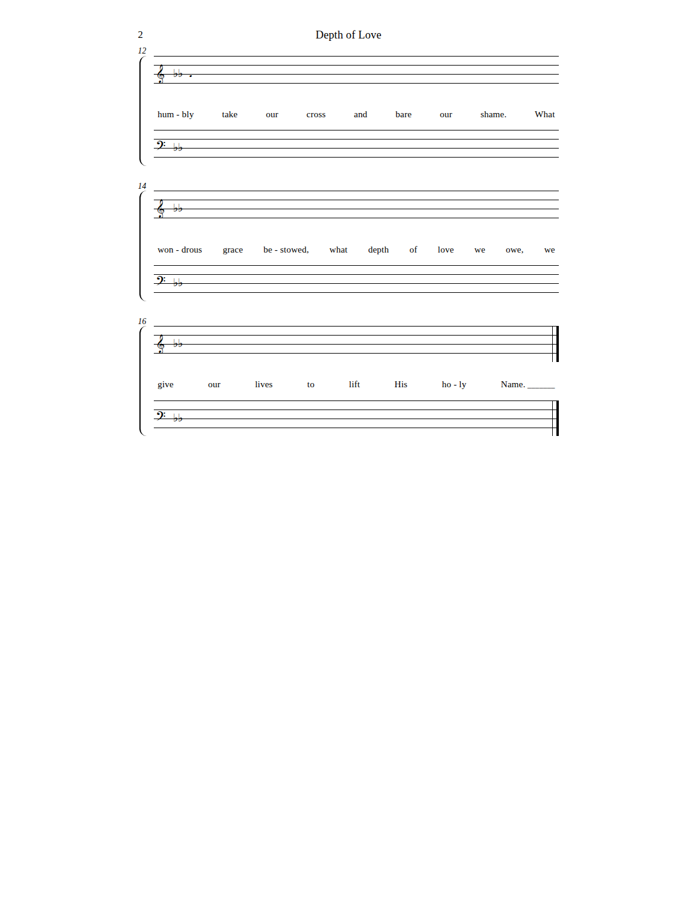2
Depth of Love
12
𝄞 ♭♭ 𝅘
hum - bly take our cross and bare our shame. What
𝄢 ♭♭
14
𝄞 ♭♭
won - drous grace be - stowed, what depth of love we owe, we
𝄢 ♭♭
16
𝄞 ♭♭
give our lives to lift His ho - ly Name. _______
𝄢 ♭♭
Page 2 of the hymn “Depth of Love,” scored for voice with piano accompaniment on a grand staff. Key signature of two flats. Measures 12 through 17 are shown across three systems. Text: “humbly take our cross and bare our shame. What wondrous grace bestowed, what depth of love we owe, we give our lives to lift His holy Name.” The final measure ends with a sustained, tied note and a final barline.